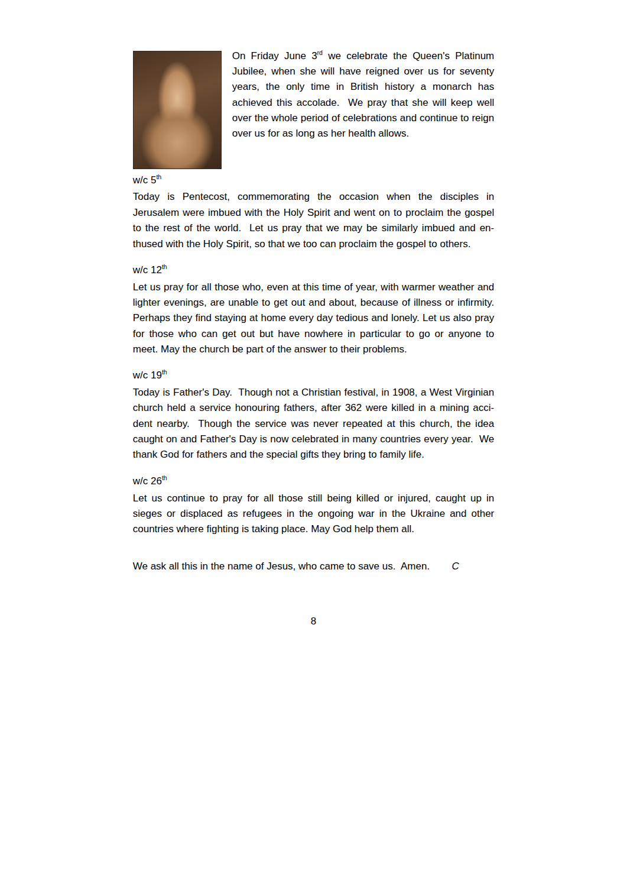On Friday June 3rd we celebrate the Queen's Platinum Jubilee, when she will have reigned over us for seventy years, the only time in British history a monarch has achieved this accolade. We pray that she will keep well over the whole period of celebrations and continue to reign over us for as long as her health allows.
w/c 5th
Today is Pentecost, commemorating the occasion when the disciples in Jerusalem were imbued with the Holy Spirit and went on to proclaim the gospel to the rest of the world. Let us pray that we may be similarly imbued and enthused with the Holy Spirit, so that we too can proclaim the gospel to others.
w/c 12th
Let us pray for all those who, even at this time of year, with warmer weather and lighter evenings, are unable to get out and about, because of illness or infirmity. Perhaps they find staying at home every day tedious and lonely. Let us also pray for those who can get out but have nowhere in particular to go or anyone to meet. May the church be part of the answer to their problems.
w/c 19th
Today is Father's Day. Though not a Christian festival, in 1908, a West Virginian church held a service honouring fathers, after 362 were killed in a mining accident nearby. Though the service was never repeated at this church, the idea caught on and Father's Day is now celebrated in many countries every year. We thank God for fathers and the special gifts they bring to family life.
w/c 26th
Let us continue to pray for all those still being killed or injured, caught up in sieges or displaced as refugees in the ongoing war in the Ukraine and other countries where fighting is taking place. May God help them all.
We ask all this in the name of Jesus, who came to save us. Amen.C
8